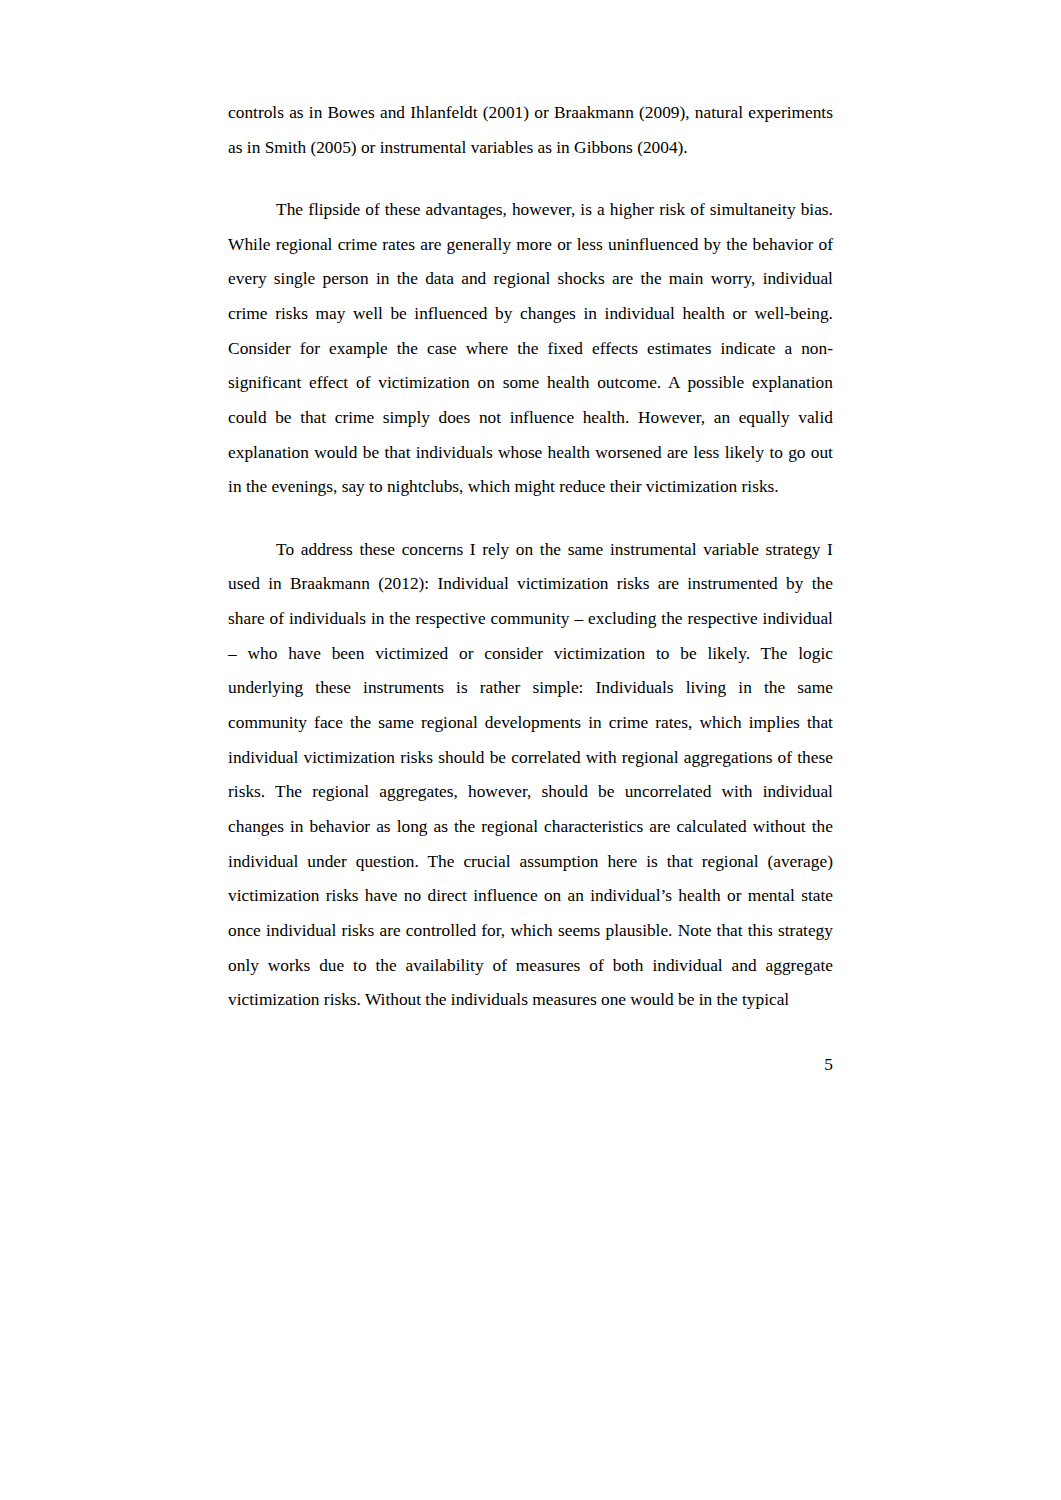controls as in Bowes and Ihlanfeldt (2001) or Braakmann (2009), natural experiments as in Smith (2005) or instrumental variables as in Gibbons (2004).
The flipside of these advantages, however, is a higher risk of simultaneity bias. While regional crime rates are generally more or less uninfluenced by the behavior of every single person in the data and regional shocks are the main worry, individual crime risks may well be influenced by changes in individual health or well-being. Consider for example the case where the fixed effects estimates indicate a non-significant effect of victimization on some health outcome. A possible explanation could be that crime simply does not influence health. However, an equally valid explanation would be that individuals whose health worsened are less likely to go out in the evenings, say to nightclubs, which might reduce their victimization risks.
To address these concerns I rely on the same instrumental variable strategy I used in Braakmann (2012): Individual victimization risks are instrumented by the share of individuals in the respective community – excluding the respective individual – who have been victimized or consider victimization to be likely. The logic underlying these instruments is rather simple: Individuals living in the same community face the same regional developments in crime rates, which implies that individual victimization risks should be correlated with regional aggregations of these risks. The regional aggregates, however, should be uncorrelated with individual changes in behavior as long as the regional characteristics are calculated without the individual under question. The crucial assumption here is that regional (average) victimization risks have no direct influence on an individual’s health or mental state once individual risks are controlled for, which seems plausible. Note that this strategy only works due to the availability of measures of both individual and aggregate victimization risks. Without the individuals measures one would be in the typical
5